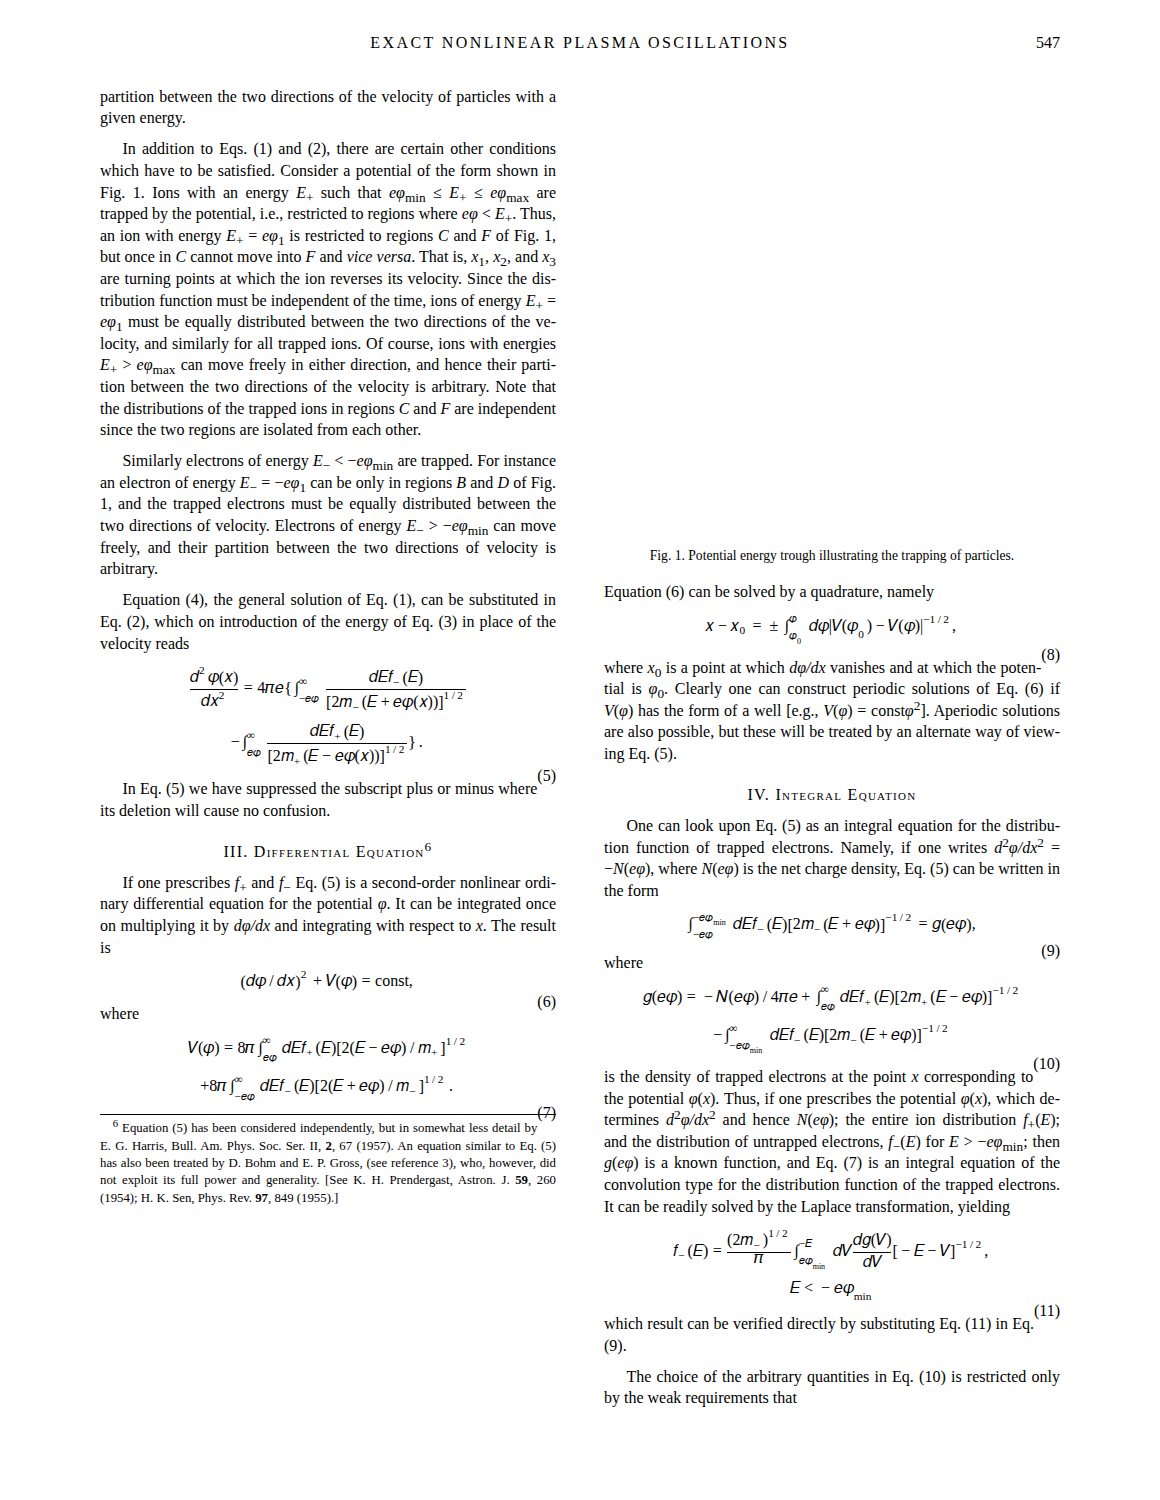EXACT NONLINEAR PLASMA OSCILLATIONS 547
partition between the two directions of the velocity of particles with a given energy.
In addition to Eqs. (1) and (2), there are certain other conditions which have to be satisfied. Consider a potential of the form shown in Fig. 1. Ions with an energy E+ such that eφmin ≤ E+ ≤ eφmax are trapped by the potential, i.e., restricted to regions where eφ < E+. Thus, an ion with energy E+ = eφ1 is restricted to regions C and F of Fig. 1, but once in C cannot move into F and vice versa. That is, x1, x2, and x3 are turning points at which the ion reverses its velocity. Since the distribution function must be independent of the time, ions of energy E+ = eφ1 must be equally distributed between the two directions of the velocity, and similarly for all trapped ions. Of course, ions with energies E+ > eφmax can move freely in either direction, and hence their partition between the two directions of the velocity is arbitrary. Note that the distributions of the trapped ions in regions C and F are independent since the two regions are isolated from each other.
Similarly electrons of energy E− < −eφmin are trapped. For instance an electron of energy E− = −eφ1 can be only in regions B and D of Fig. 1, and the trapped electrons must be equally distributed between the two directions of velocity. Electrons of energy E− > −eφmin can move freely, and their partition between the two directions of velocity is arbitrary.
Equation (4), the general solution of Eq. (1), can be substituted in Eq. (2), which on introduction of the energy of Eq. (3) in place of the velocity reads
d2φ(x) dx2 = 4πe { ∫−eφ∞ dEf−(E) [2m−(E+eφ(x))]1/2
− ∫eφ∞ dEf+(E) [2m+(E−eφ(x))]1/2 } . (5)
In Eq. (5) we have suppressed the subscript plus or minus where its deletion will cause no confusion.
III. Differential Equation6
If one prescribes f+ and f− Eq. (5) is a second-order nonlinear ordinary differential equation for the potential φ. It can be integrated once on multiplying it by dφ/dx and integrating with respect to x. The result is
(dφ/dx)2 + V(φ) = const , (6)
where
V(φ) = 8π ∫eφ∞ dEf+(E) [2(E−eφ)/m+]1/2
+8π ∫−eφ∞ dEf−(E) [2(E+eφ)/m−]1/2 . (7)
6 Equation (5) has been considered independently, but in somewhat less detail by E. G. Harris, Bull. Am. Phys. Soc. Ser. II, 2, 67 (1957). An equation similar to Eq. (5) has also been treated by D. Bohm and E. P. Gross, (see reference 3), who, however, did not exploit its full power and generality. [See K. H. Prendergast, Astron. J. 59, 260 (1954); H. K. Sen, Phys. Rev. 97, 849 (1955).]
Fig. 1. Potential energy trough illustrating the trapping of particles.
Equation (6) can be solved by a quadrature, namely
x−x0 = ± ∫φ0φ dφ |V(φ0)−V(φ)|−1/2 , (8)
where x0 is a point at which dφ/dx vanishes and at which the potential is φ0. Clearly one can construct periodic solutions of Eq. (6) if V(φ) has the form of a well [e.g., V(φ) = constφ2]. Aperiodic solutions are also possible, but these will be treated by an alternate way of viewing Eq. (5).
IV. Integral Equation
One can look upon Eq. (5) as an integral equation for the distribution function of trapped electrons. Namely, if one writes d2φ/dx2 = −N(eφ), where N(eφ) is the net charge density, Eq. (5) can be written in the form
∫−eφ−eφmin dEf−(E) [2m−(E+eφ)]−1/2 = g(eφ) , (9)
where
g(eφ) = −N(eφ)/4πe + ∫eφ∞ dEf+(E) [2m+(E−eφ)]−1/2
− ∫−eφmin∞ dEf−(E) [2m−(E+eφ)]−1/2 (10)
is the density of trapped electrons at the point x corresponding to the potential φ(x). Thus, if one prescribes the potential φ(x), which determines d2φ/dx2 and hence N(eφ); the entire ion distribution f+(E); and the distribution of untrapped electrons, f−(E) for E > −eφmin; then g(eφ) is a known function, and Eq. (7) is an integral equation of the convolution type for the distribution function of the trapped electrons. It can be readily solved by the Laplace transformation, yielding
f−(E) = (2m−)1/2 π ∫eφmin−E dV dg(V) dV [−E−V]−1/2 ,
E<−eφmin (11)
which result can be verified directly by substituting Eq. (11) in Eq. (9).
The choice of the arbitrary quantities in Eq. (10) is restricted only by the weak requirements that